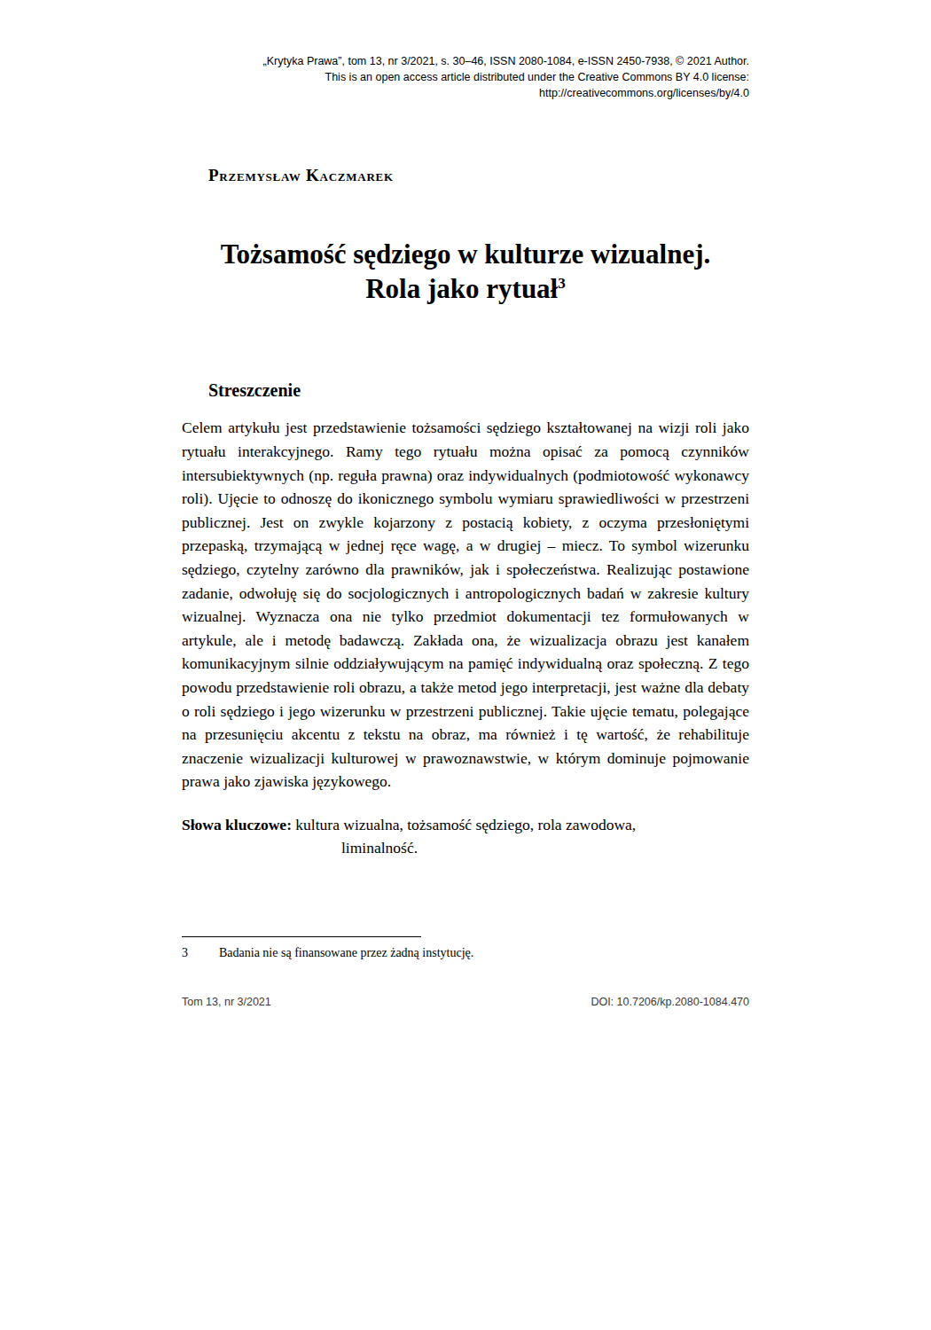„Krytyka Prawa”, tom 13, nr 3/2021, s. 30–46, ISSN 2080-1084, e-ISSN 2450-7938, © 2021 Author.
This is an open access article distributed under the Creative Commons BY 4.0 license:
http://creativecommons.org/licenses/by/4.0
Przemysław Kaczmarek
Tożsamość sędziego w kulturze wizualnej.
Rola jako rytuał3
Streszczenie
Celem artykułu jest przedstawienie tożsamości sędziego kształtowanej na wizji roli jako rytuału interakcyjnego. Ramy tego rytuału można opisać za pomocą czynników intersubiektywnych (np. reguła prawna) oraz indywidualnych (podmiotowość wykonawcy roli). Ujęcie to odnoszę do ikonicznego symbolu wymiaru sprawiedliwości w przestrzeni publicznej. Jest on zwykle kojarzony z postacią kobiety, z oczyma przesłoniętymi przepaską, trzymającą w jednej ręce wagę, a w drugiej – miecz. To symbol wizerunku sędziego, czytelny zarówno dla prawników, jak i społeczeństwa. Realizując postawione zadanie, odwołuję się do socjologicznych i antropologicznych badań w zakresie kultury wizualnej. Wyznacza ona nie tylko przedmiot dokumentacji tez formułowanych w artykule, ale i metodę badawczą. Zakłada ona, że wizualizacja obrazu jest kanałem komunikacyjnym silnie oddziaływującym na pamięć indywidualną oraz społeczną. Z tego powodu przedstawienie roli obrazu, a także metod jego interpretacji, jest ważne dla debaty o roli sędziego i jego wizerunku w przestrzeni publicznej. Takie ujęcie tematu, polegające na przesunięciu akcentu z tekstu na obraz, ma również i tę wartość, że rehabilituje znaczenie wizualizacji kulturowej w prawoznawstwie, w którym dominuje pojmowanie prawa jako zjawiska językowego.
Słowa kluczowe: kultura wizualna, tożsamość sędziego, rola zawodowa,liminalność.
3 Badania nie są finansowane przez żadną instytucję.
Tom 13, nr 3/2021 DOI: 10.7206/kp.2080-1084.470